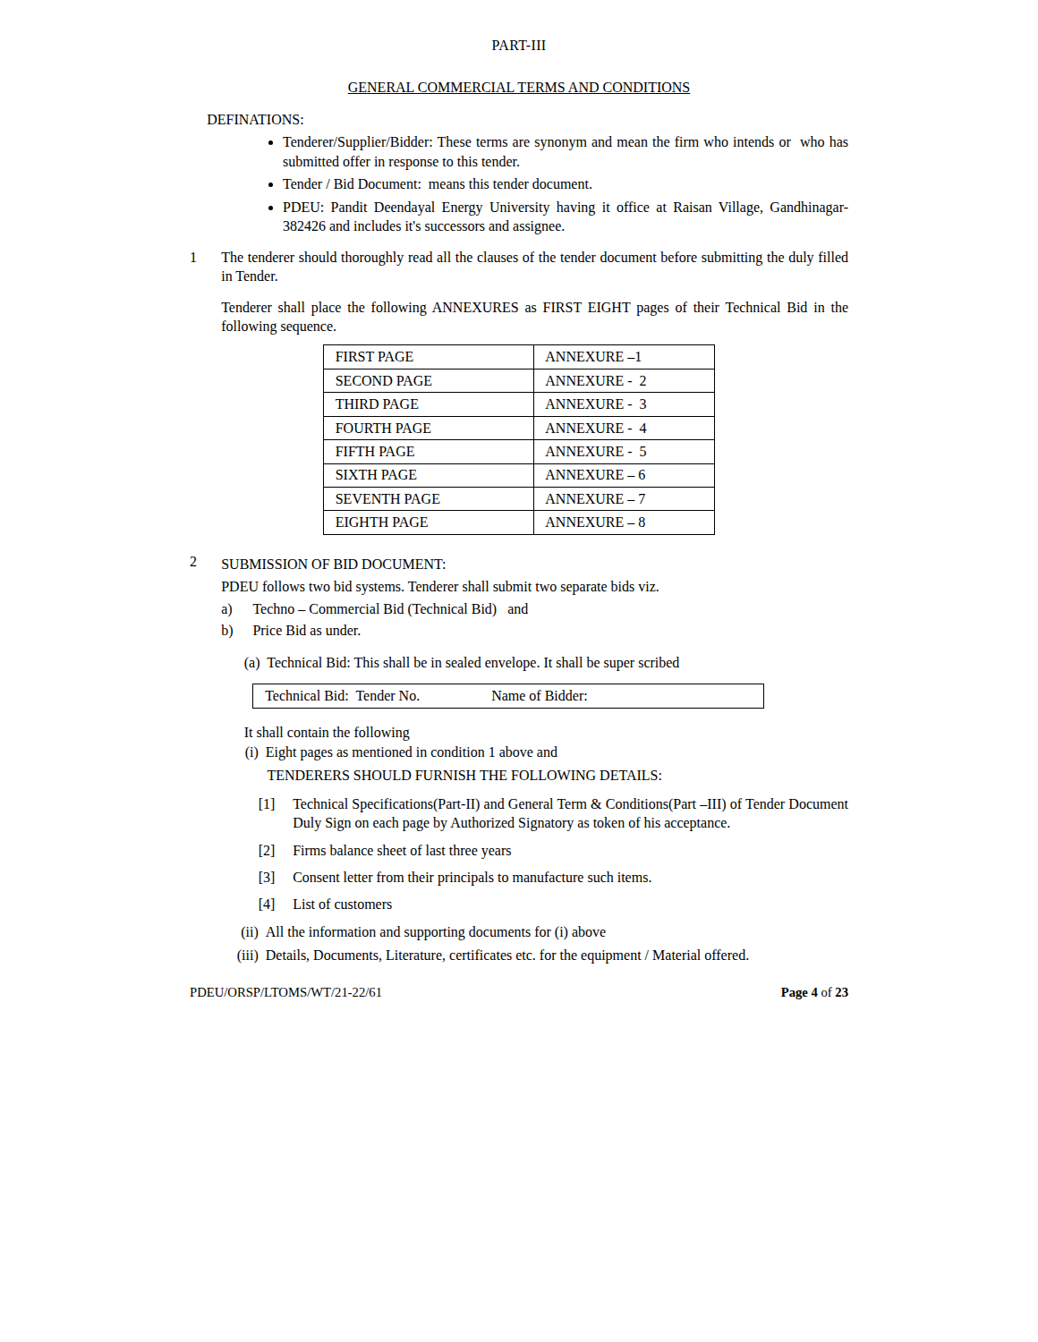PART-III
GENERAL COMMERCIAL TERMS AND CONDITIONS
DEFINATIONS:
Tenderer/Supplier/Bidder: These terms are synonym and mean the firm who intends or who has submitted offer in response to this tender.
Tender / Bid Document: means this tender document.
PDEU: Pandit Deendayal Energy University having it office at Raisan Village, Gandhinagar-382426 and includes it's successors and assignee.
1
The tenderer should thoroughly read all the clauses of the tender document before submitting the duly filled in Tender.
Tenderer shall place the following ANNEXURES as FIRST EIGHT pages of their Technical Bid in the following sequence.
| FIRST PAGE | ANNEXURE –1 |
| SECOND PAGE | ANNEXURE - 2 |
| THIRD PAGE | ANNEXURE - 3 |
| FOURTH PAGE | ANNEXURE - 4 |
| FIFTH PAGE | ANNEXURE - 5 |
| SIXTH PAGE | ANNEXURE – 6 |
| SEVENTH PAGE | ANNEXURE – 7 |
| EIGHTH PAGE | ANNEXURE – 8 |
2
SUBMISSION OF BID DOCUMENT:
PDEU follows two bid systems. Tenderer shall submit two separate bids viz.
a)
Techno – Commercial Bid (Technical Bid) and
b)
Price Bid as under.
(a) Technical Bid: This shall be in sealed envelope. It shall be super scribed
Technical Bid: Tender No. Name of Bidder:
It shall contain the following
(i)
Eight pages as mentioned in condition 1 above and
TENDERERS SHOULD FURNISH THE FOLLOWING DETAILS:
[1]
Technical Specifications(Part-II) and General Term & Conditions(Part –III) of Tender Document Duly Sign on each page by Authorized Signatory as token of his acceptance.
[2]
Firms balance sheet of last three years
[3]
Consent letter from their principals to manufacture such items.
[4]
List of customers
(ii)
All the information and supporting documents for (i) above
(iii)
Details, Documents, Literature, certificates etc. for the equipment / Material offered.
PDEU/ORSP/LTOMS/WT/21-22/61
Page 4 of 23